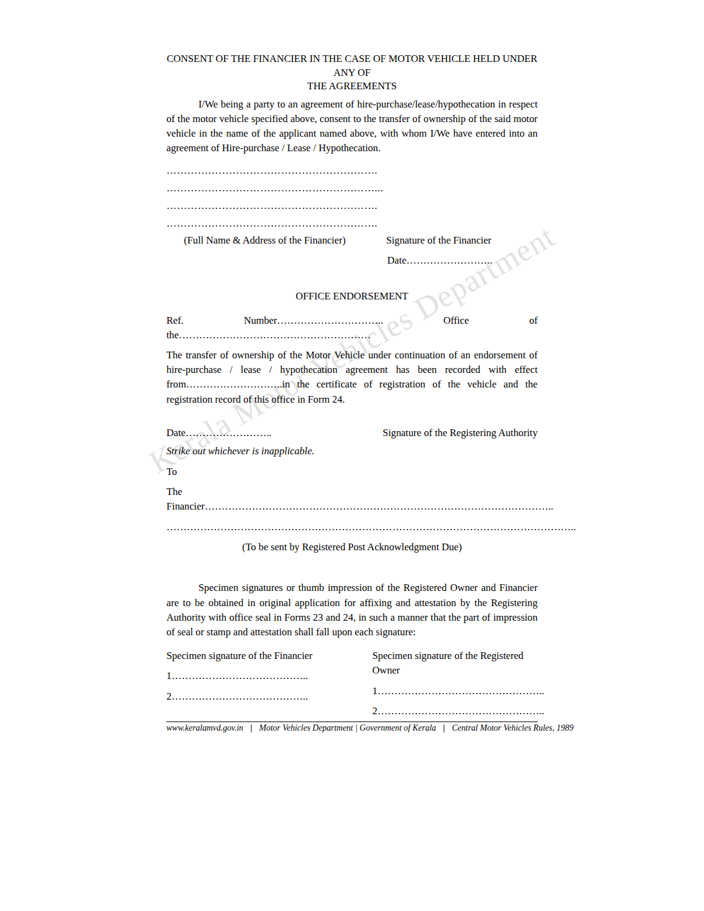Kerala Motor Vehicles Department
CONSENT OF THE FINANCIER IN THE CASE OF MOTOR VEHICLE HELD UNDER ANY OF
THE AGREEMENTS
I/We being a party to an agreement of hire-purchase/lease/hypothecation in respect of the motor vehicle specified above, consent to the transfer of ownership of the said motor vehicle in the name of the applicant named above, with whom I/We have entered into an agreement of Hire-purchase / Lease / Hypothecation.
…………………………………………………….
……………………………………………………...
…………………………………………………….
…………………………………………………….
(Full Name & Address of the Financier)
Signature of the Financier
Date……………………..
OFFICE ENDORSEMENT
Ref. Number………………………….. Office of the…………………………………………………
The transfer of ownership of the Motor Vehicle under continuation of an endorsement of hire-purchase / lease / hypothecation agreement has been recorded with effect from………………………..in the certificate of registration of the vehicle and the registration record of this office in Form 24.
Date……………………..
Signature of the Registering Authority
Strike out whichever is inapplicable.
To
The Financier…………………………………………………………………………………………..
…………………………………………………………………………………………………………..
(To be sent by Registered Post Acknowledgment Due)
Specimen signatures or thumb impression of the Registered Owner and Financier are to be obtained in original application for affixing and attestation by the Registering Authority with office seal in Forms 23 and 24, in such a manner that the part of impression of seal or stamp and attestation shall fall upon each signature:
Specimen signature of the Financier
1…………………………………..
2…………………………………..
Specimen signature of the Registered Owner
1…………………………………………..
2…………………………………………..
www.keralamvd.gov.in | Motor Vehicles Department | Government of Kerala | Central Motor Vehicles Rules, 1989